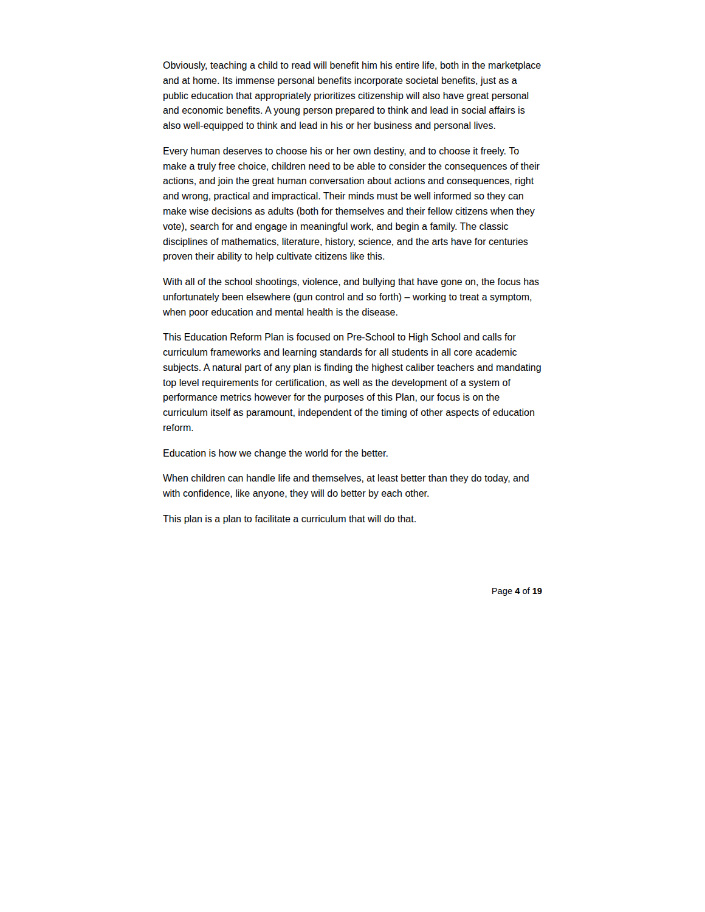Obviously, teaching a child to read will benefit him his entire life, both in the marketplace and at home. Its immense personal benefits incorporate societal benefits, just as a public education that appropriately prioritizes citizenship will also have great personal and economic benefits. A young person prepared to think and lead in social affairs is also well-equipped to think and lead in his or her business and personal lives.
Every human deserves to choose his or her own destiny, and to choose it freely. To make a truly free choice, children need to be able to consider the consequences of their actions, and join the great human conversation about actions and consequences, right and wrong, practical and impractical. Their minds must be well informed so they can make wise decisions as adults (both for themselves and their fellow citizens when they vote), search for and engage in meaningful work, and begin a family. The classic disciplines of mathematics, literature, history, science, and the arts have for centuries proven their ability to help cultivate citizens like this.
With all of the school shootings, violence, and bullying that have gone on, the focus has unfortunately been elsewhere (gun control and so forth) – working to treat a symptom, when poor education and mental health is the disease.
This Education Reform Plan is focused on Pre-School to High School and calls for curriculum frameworks and learning standards for all students in all core academic subjects. A natural part of any plan is finding the highest caliber teachers and mandating top level requirements for certification, as well as the development of a system of performance metrics however for the purposes of this Plan, our focus is on the curriculum itself as paramount, independent of the timing of other aspects of education reform.
Education is how we change the world for the better.
When children can handle life and themselves, at least better than they do today, and with confidence, like anyone, they will do better by each other.
This plan is a plan to facilitate a curriculum that will do that.
Page 4 of 19